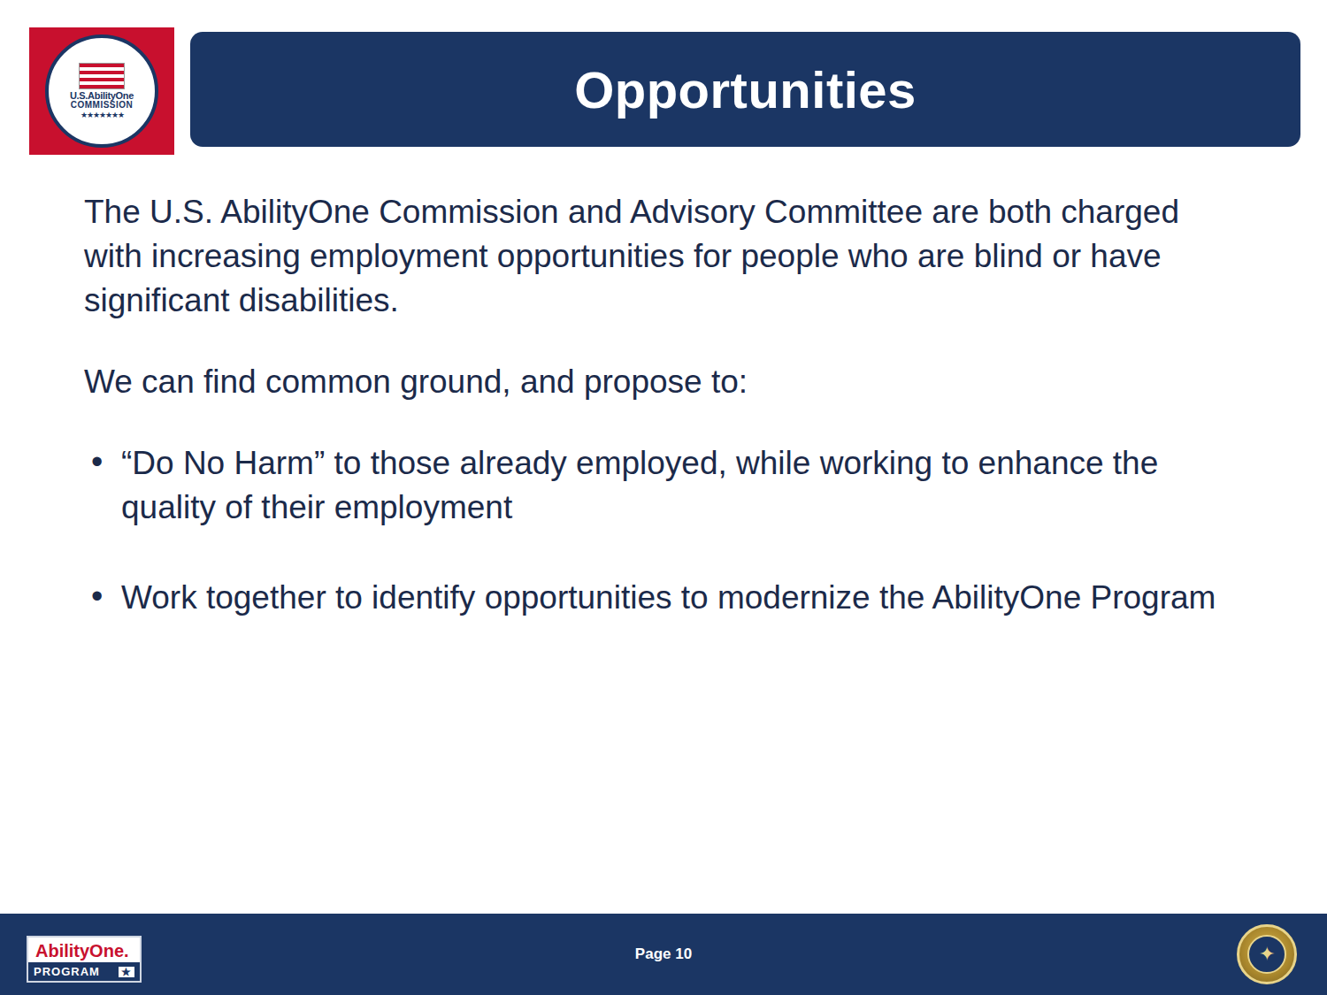U.S.AbilityOne
COMMISSION
★★★★★★★
Opportunities
The U.S. AbilityOne Commission and Advisory Committee are both charged with increasing employment opportunities for people who are blind or have significant disabilities.
We can find common ground, and propose to:
“Do No Harm” to those already employed, while working to enhance the quality of their employment
Work together to identify opportunities to modernize the AbilityOne Program
AbilityOne.
PROGRAM ★
Page 10
✦